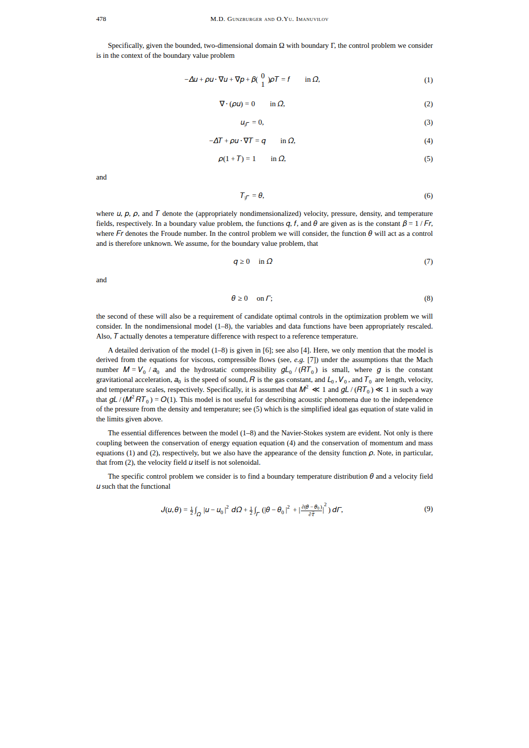478 M.D. Gunzburger and O.Yu. Imanuvilov
Specifically, given the bounded, two-dimensional domain Ω with boundary Γ, the control problem we consider is in the context of the boundary value problem
−Δu + ρu⋅∇u + ∇p + β ( 0 1 ) ρT = f in Ω, (1)
∇⋅ (ρu) =0 in Ω, (2)
u|Γ = 0, (3)
−ΔT + ρu⋅∇T =q in Ω, (4)
ρ(1+T) =1 in Ω, (5)
and
T|Γ =θ, (6)
where u, p, ρ, and T denote the (appropriately nondimensionalized) velocity, pressure, density, and temperature fields, respectively. In a boundary value problem, the functions q, f, and θ are given as is the constant β=1/Fr, where Fr denotes the Froude number. In the control problem we will consider, the function θ will act as a control and is therefore unknown. We assume, for the boundary value problem, that
q≥0 in Ω (7)
and
θ≥0 on Γ; (8)
the second of these will also be a requirement of candidate optimal controls in the optimization problem we will consider. In the nondimensional model (1–8), the variables and data functions have been appropriately rescaled. Also, T actually denotes a temperature difference with respect to a reference temperature.
A detailed derivation of the model (1–8) is given in [6]; see also [4]. Here, we only mention that the model is derived from the equations for viscous, compressible flows (see, e.g. [7]) under the assumptions that the Mach number M=V0/a0 and the hydrostatic compressibility gL0/(RT0) is small, where g is the constant gravitational acceleration, a0 is the speed of sound, R is the gas constant, and L0, V0, and T0 are length, velocity, and temperature scales, respectively. Specifically, it is assumed that M2≪1 and gL/(RT0)≪1 in such a way that gL/(M2RT0)=O(1). This model is not useful for describing acoustic phenomena due to the independence of the pressure from the density and temperature; see (5) which is the simplified ideal gas equation of state valid in the limits given above.
The essential differences between the model (1–8) and the Navier-Stokes system are evident. Not only is there coupling between the conservation of energy equation equation (4) and the conservation of momentum and mass equations (1) and (2), respectively, but we also have the appearance of the density function ρ. Note, in particular, that from (2), the velocity field u itself is not solenoidal.
The specific control problem we consider is to find a boundary temperature distribution θ and a velocity field u such that the functional
J(u,θ) = 12 ∫Ω |u−u0| 2 dΩ + 12 ∫Γ ( |θ−θ0| 2 + | ∂(θ−θ0) ∂τ→ | 2 ) dΓ, (9)